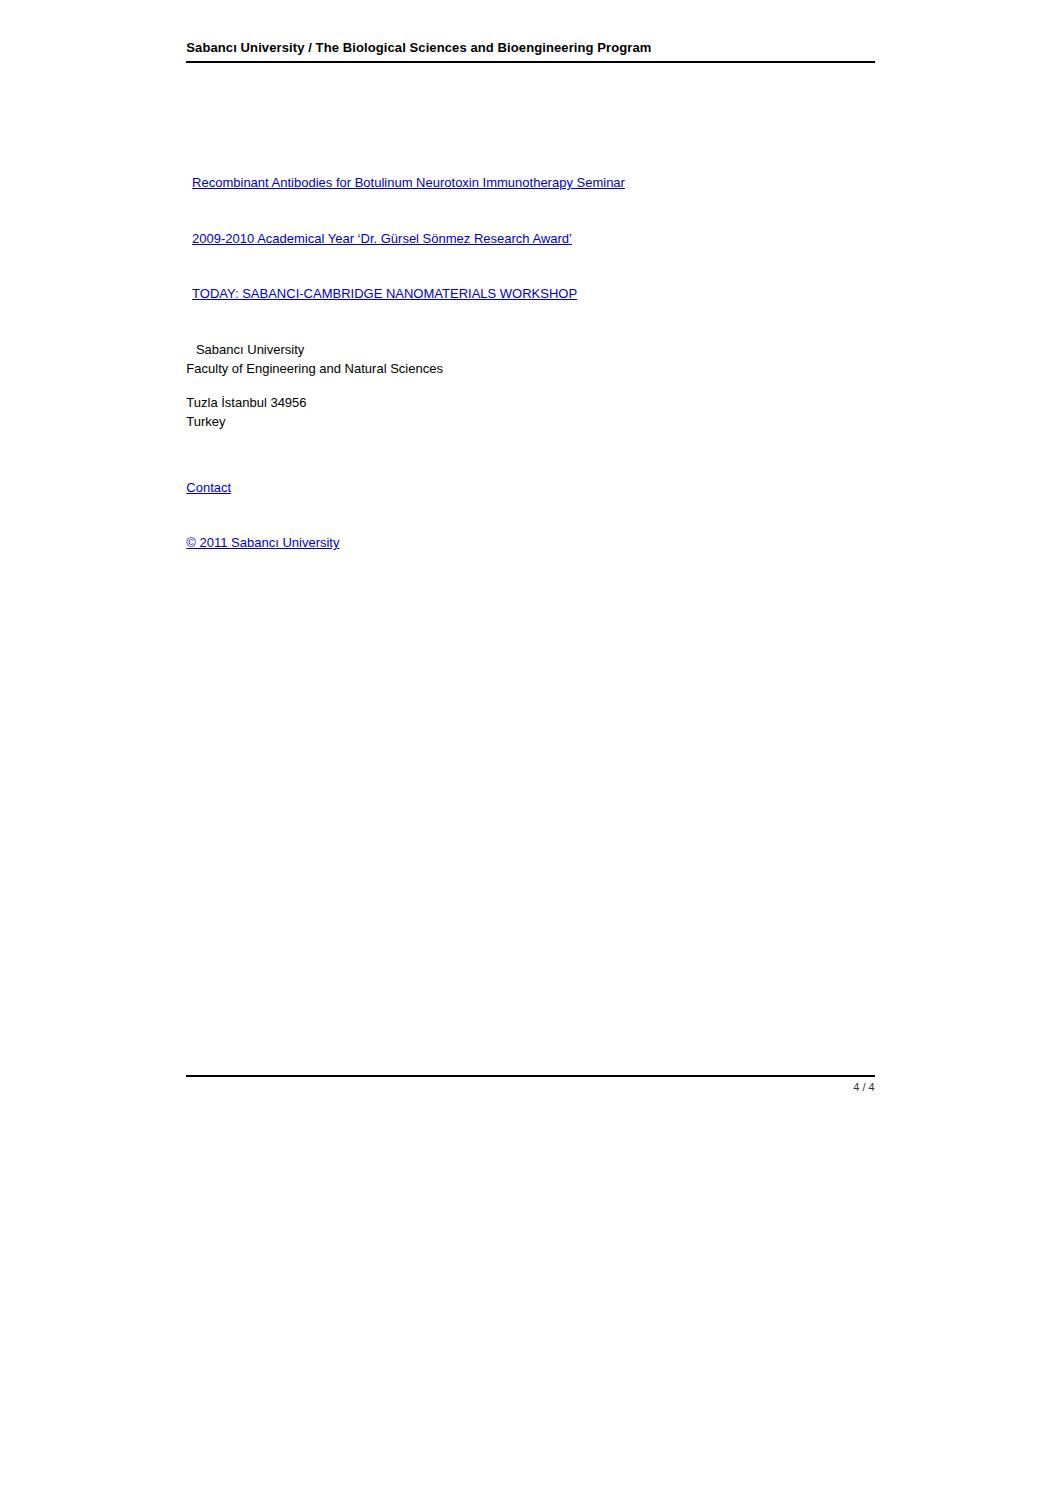Sabancı University / The Biological Sciences and Bioengineering Program
Recombinant Antibodies for Botulinum Neurotoxin Immunotherapy Seminar
2009-2010 Academical Year ‘Dr. Gürsel Sönmez Research Award’
TODAY: SABANCI-CAMBRIDGE NANOMATERIALS WORKSHOP
Sabancı University
Faculty of Engineering and Natural Sciences Tuzla İstanbul 34956
Turkey
Contact
© 2011 Sabancı University
4 / 4